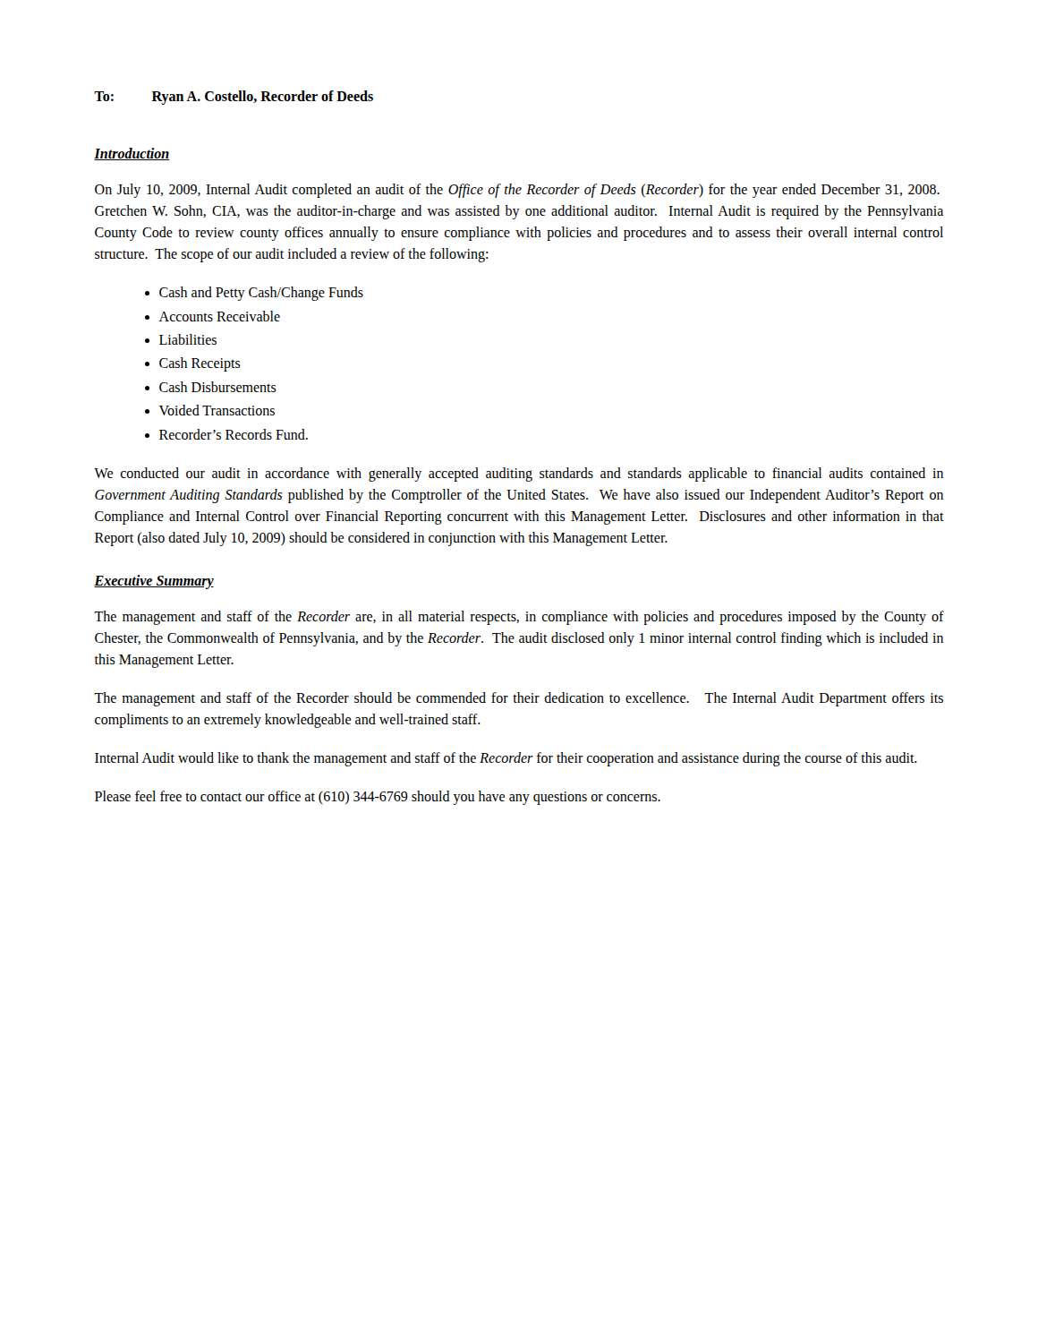To: Ryan A. Costello, Recorder of Deeds
Introduction
On July 10, 2009, Internal Audit completed an audit of the Office of the Recorder of Deeds (Recorder) for the year ended December 31, 2008. Gretchen W. Sohn, CIA, was the auditor-in-charge and was assisted by one additional auditor. Internal Audit is required by the Pennsylvania County Code to review county offices annually to ensure compliance with policies and procedures and to assess their overall internal control structure. The scope of our audit included a review of the following:
Cash and Petty Cash/Change Funds
Accounts Receivable
Liabilities
Cash Receipts
Cash Disbursements
Voided Transactions
Recorder’s Records Fund.
We conducted our audit in accordance with generally accepted auditing standards and standards applicable to financial audits contained in Government Auditing Standards published by the Comptroller of the United States. We have also issued our Independent Auditor’s Report on Compliance and Internal Control over Financial Reporting concurrent with this Management Letter. Disclosures and other information in that Report (also dated July 10, 2009) should be considered in conjunction with this Management Letter.
Executive Summary
The management and staff of the Recorder are, in all material respects, in compliance with policies and procedures imposed by the County of Chester, the Commonwealth of Pennsylvania, and by the Recorder. The audit disclosed only 1 minor internal control finding which is included in this Management Letter.
The management and staff of the Recorder should be commended for their dedication to excellence. The Internal Audit Department offers its compliments to an extremely knowledgeable and well-trained staff.
Internal Audit would like to thank the management and staff of the Recorder for their cooperation and assistance during the course of this audit.
Please feel free to contact our office at (610) 344-6769 should you have any questions or concerns.